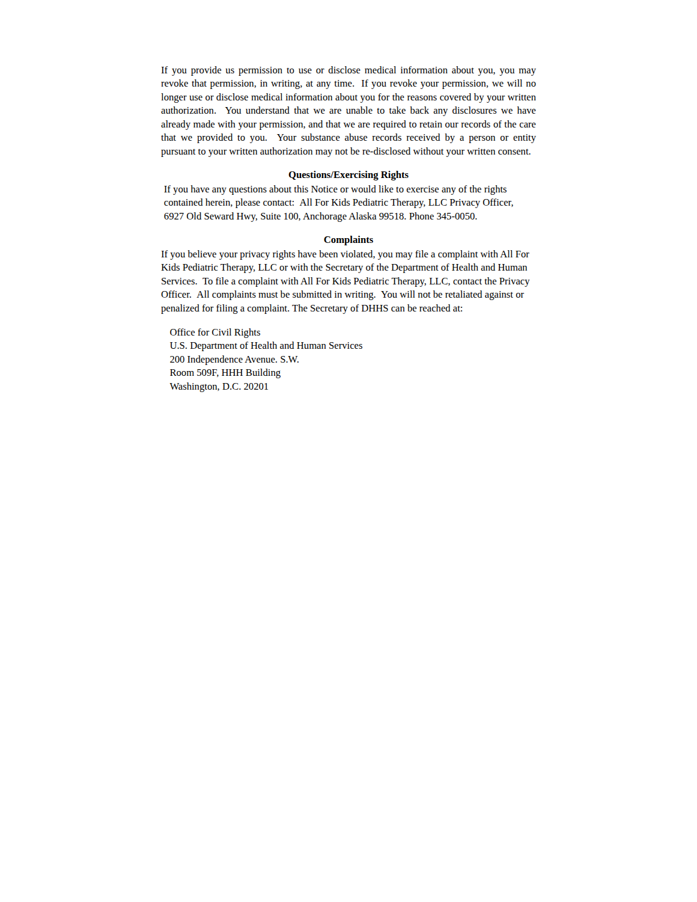If you provide us permission to use or disclose medical information about you, you may revoke that permission, in writing, at any time. If you revoke your permission, we will no longer use or disclose medical information about you for the reasons covered by your written authorization. You understand that we are unable to take back any disclosures we have already made with your permission, and that we are required to retain our records of the care that we provided to you. Your substance abuse records received by a person or entity pursuant to your written authorization may not be re-disclosed without your written consent.
Questions/Exercising Rights
If you have any questions about this Notice or would like to exercise any of the rights contained herein, please contact: All For Kids Pediatric Therapy, LLC Privacy Officer, 6927 Old Seward Hwy, Suite 100, Anchorage Alaska 99518. Phone 345-0050.
Complaints
If you believe your privacy rights have been violated, you may file a complaint with All For Kids Pediatric Therapy, LLC or with the Secretary of the Department of Health and Human Services. To file a complaint with All For Kids Pediatric Therapy, LLC, contact the Privacy Officer. All complaints must be submitted in writing. You will not be retaliated against or penalized for filing a complaint. The Secretary of DHHS can be reached at:
Office for Civil Rights
U.S. Department of Health and Human Services
200 Independence Avenue. S.W.
Room 509F, HHH Building
Washington, D.C. 20201